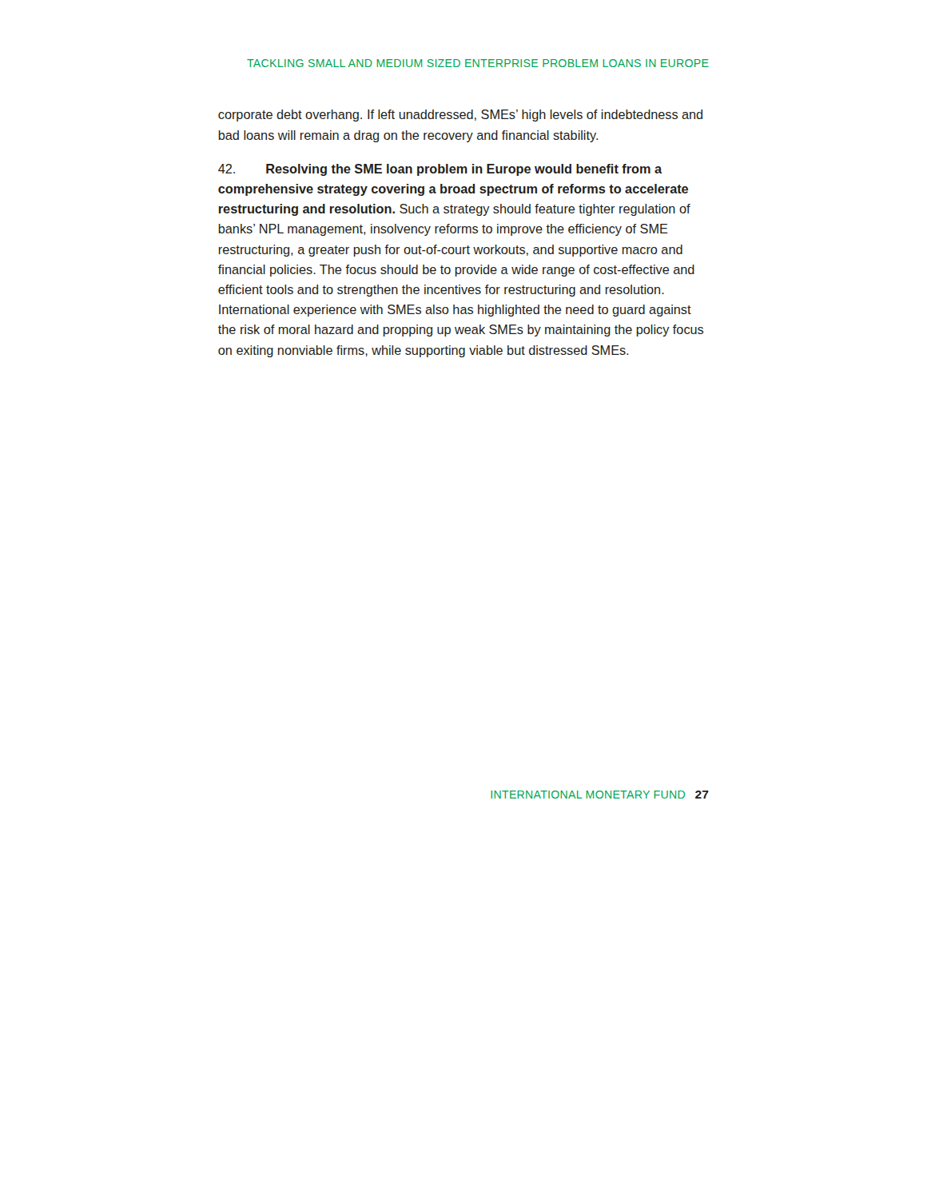Tackling Small and Medium Sized Enterprise Problem Loans in Europe
corporate debt overhang. If left unaddressed, SMEs’ high levels of indebtedness and bad loans will remain a drag on the recovery and financial stability.
42. Resolving the SME loan problem in Europe would benefit from a comprehensive strategy covering a broad spectrum of reforms to accelerate restructuring and resolution. Such a strategy should feature tighter regulation of banks’ NPL management, insolvency reforms to improve the efficiency of SME restructuring, a greater push for out-of-court workouts, and supportive macro and financial policies. The focus should be to provide a wide range of cost-effective and efficient tools and to strengthen the incentives for restructuring and resolution. International experience with SMEs also has highlighted the need to guard against the risk of moral hazard and propping up weak SMEs by maintaining the policy focus on exiting nonviable firms, while supporting viable but distressed SMEs.
International Monetary Fund27